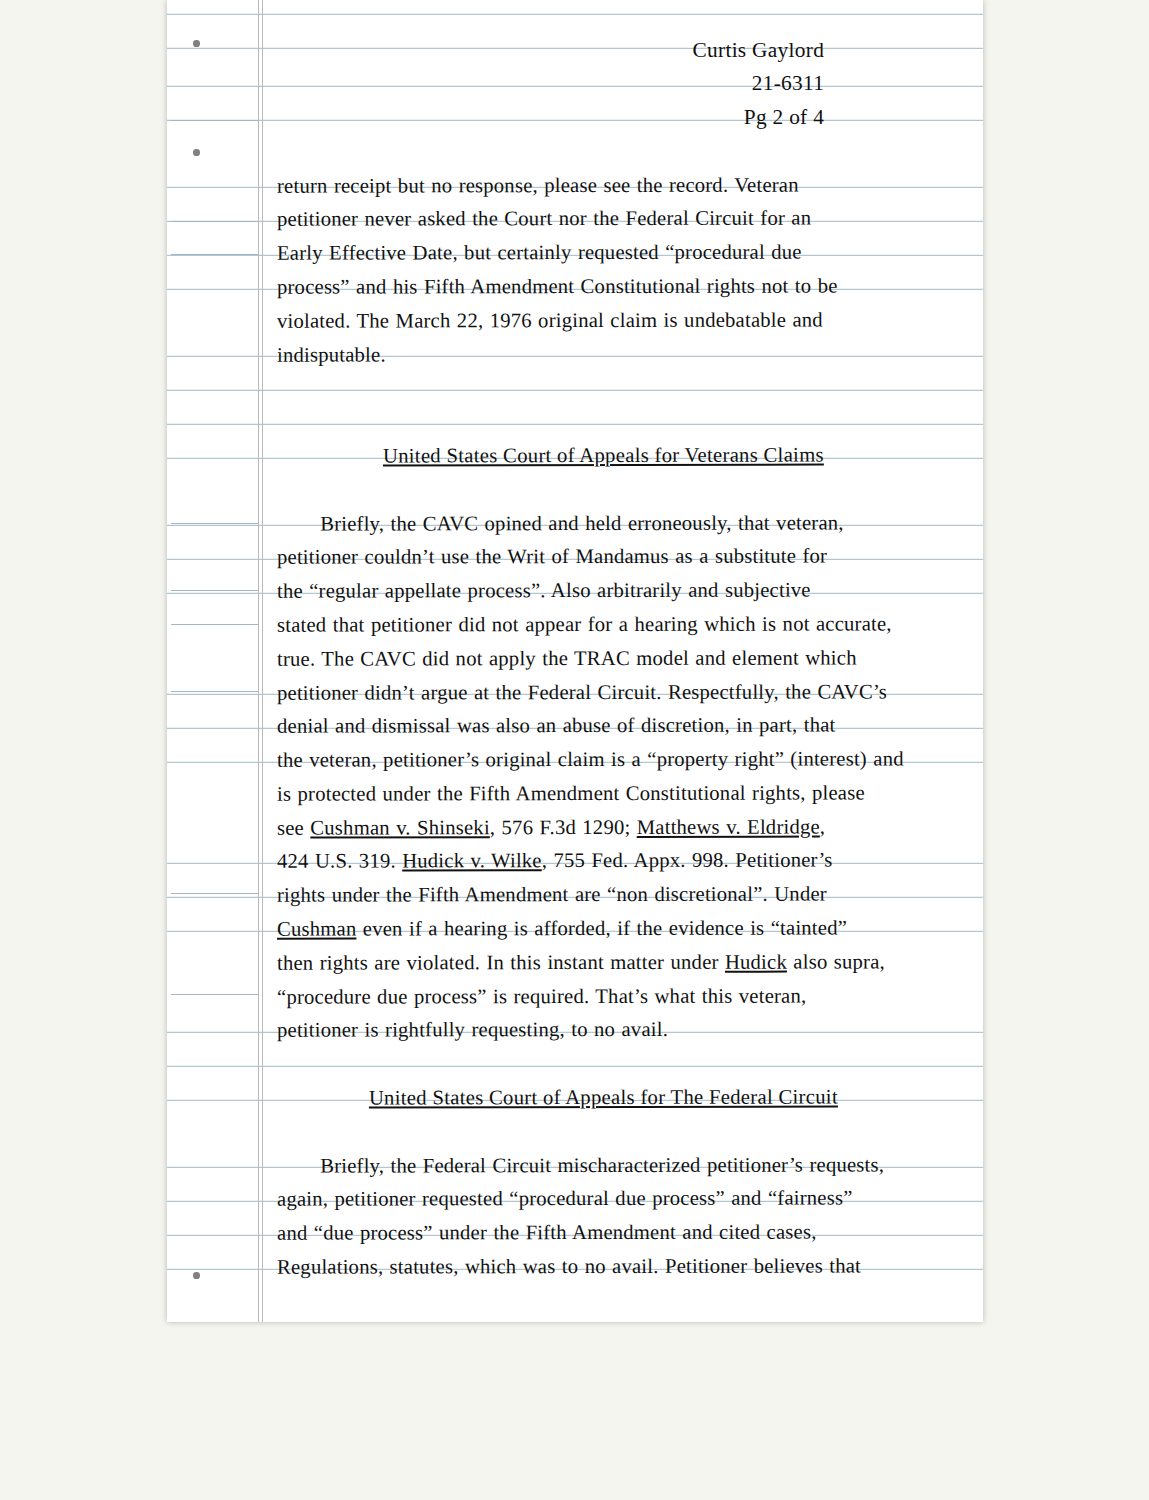Curtis Gaylord
21-6311
Pg 2 of 4
return receipt but no response, please see the record. Veteran
petitioner never asked the Court nor the Federal Circuit for an
Early Effective Date, but certainly requested “procedural due
process” and his Fifth Amendment Constitutional rights not to be
violated. The March 22, 1976 original claim is undebatable and
indisputable.
United States Court of Appeals for Veterans Claims
Briefly, the CAVC opined and held erroneously, that veteran,
petitioner couldn’t use the Writ of Mandamus as a substitute for
the “regular appellate process”. Also arbitrarily and subjective
stated that petitioner did not appear for a hearing which is not accurate,
true. The CAVC did not apply the TRAC model and element which
petitioner didn’t argue at the Federal Circuit. Respectfully, the CAVC’s
denial and dismissal was also an abuse of discretion, in part, that
the veteran, petitioner’s original claim is a “property right” (interest) and
is protected under the Fifth Amendment Constitutional rights, please
see Cushman v. Shinseki, 576 F.3d 1290; Matthews v. Eldridge,
424 U.S. 319. Hudick v. Wilke, 755 Fed. Appx. 998. Petitioner’s
rights under the Fifth Amendment are “non discretional”. Under
Cushman even if a hearing is afforded, if the evidence is “tainted”
then rights are violated. In this instant matter under Hudick also supra,
“procedure due process” is required. That’s what this veteran,
petitioner is rightfully requesting, to no avail.
United States Court of Appeals for The Federal Circuit
Briefly, the Federal Circuit mischaracterized petitioner’s requests,
again, petitioner requested “procedural due process” and “fairness”
and “due process” under the Fifth Amendment and cited cases,
Regulations, statutes, which was to no avail. Petitioner believes that